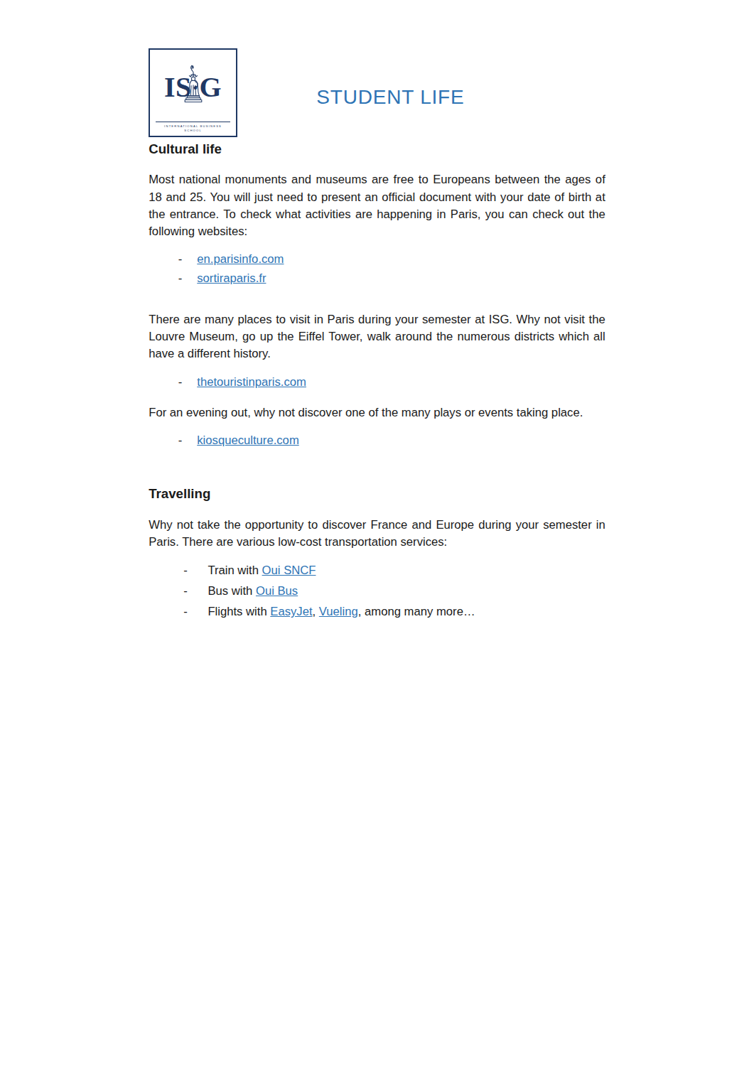IS·G
International Business School
STUDENT LIFE
Cultural life
Most national monuments and museums are free to Europeans between the ages of 18 and 25. You will just need to present an official document with your date of birth at the entrance. To check what activities are happening in Paris, you can check out the following websites:
en.parisinfo.com
sortiraparis.fr
There are many places to visit in Paris during your semester at ISG. Why not visit the Louvre Museum, go up the Eiffel Tower, walk around the numerous districts which all have a different history.
thetouristinparis.com
For an evening out, why not discover one of the many plays or events taking place.
kiosqueculture.com
Travelling
Why not take the opportunity to discover France and Europe during your semester in Paris. There are various low-cost transportation services:
Train with Oui SNCF
Bus with Oui Bus
Flights with EasyJet, Vueling, among many more…